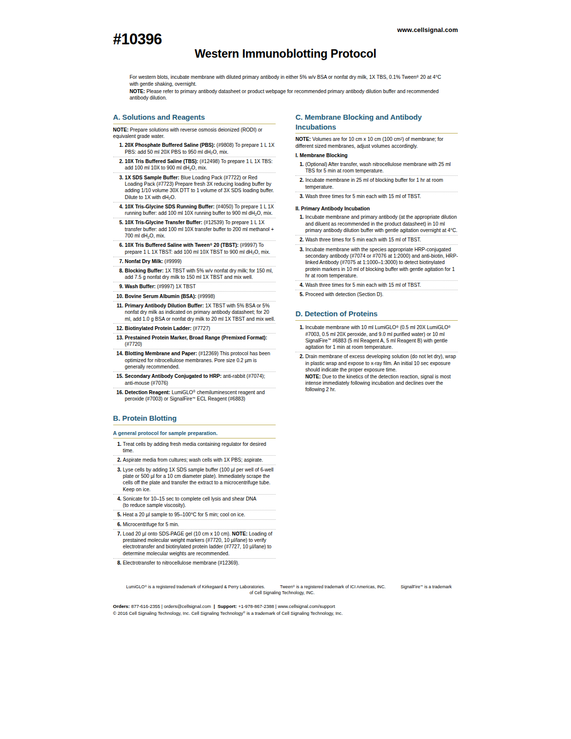www.cellsignal.com
#10396
Western Immunoblotting Protocol
For western blots, incubate membrane with diluted primary antibody in either 5% w/v BSA or nonfat dry milk, 1X TBS, 0.1% Tween® 20 at 4°C with gentle shaking, overnight.
NOTE: Please refer to primary antibody datasheet or product webpage for recommended primary antibody dilution buffer and recommended antibody dilution.
A. Solutions and Reagents
NOTE: Prepare solutions with reverse osmosis deionized (RODI) or equivalent grade water.
20X Phosphate Buffered Saline (PBS): (#9808) To prepare 1 L 1X PBS: add 50 ml 20X PBS to 950 ml dH2O, mix.
10X Tris Buffered Saline (TBS): (#12498) To prepare 1 L 1X TBS: add 100 ml 10X to 900 ml dH2O, mix.
1X SDS Sample Buffer: Blue Loading Pack (#7722) or Red Loading Pack (#7723) Prepare fresh 3X reducing loading buffer by adding 1/10 volume 30X DTT to 1 volume of 3X SDS loading buffer. Dilute to 1X with dH2O.
10X Tris-Glycine SDS Running Buffer: (#4050) To prepare 1 L 1X running buffer: add 100 ml 10X running buffer to 900 ml dH2O, mix.
10X Tris-Glycine Transfer Buffer: (#12539) To prepare 1 L 1X transfer buffer: add 100 ml 10X transfer buffer to 200 ml methanol + 700 ml dH2O, mix.
10X Tris Buffered Saline with Tween® 20 (TBST): (#9997) To prepare 1 L 1X TBST: add 100 ml 10X TBST to 900 ml dH2O, mix.
Nonfat Dry Milk: (#9999)
Blocking Buffer: 1X TBST with 5% w/v nonfat dry milk; for 150 ml, add 7.5 g nonfat dry milk to 150 ml 1X TBST and mix well.
Wash Buffer: (#9997) 1X TBST
Bovine Serum Albumin (BSA): (#9998)
Primary Antibody Dilution Buffer: 1X TBST with 5% BSA or 5% nonfat dry milk as indicated on primary antibody datasheet; for 20 ml, add 1.0 g BSA or nonfat dry milk to 20 ml 1X TBST and mix well.
Biotinylated Protein Ladder: (#7727)
Prestained Protein Marker, Broad Range (Premixed Format): (#7720)
Blotting Membrane and Paper: (#12369) This protocol has been optimized for nitrocellulose membranes. Pore size 0.2 µm is generally recommended.
Secondary Antibody Conjugated to HRP: anti-rabbit (#7074); anti-mouse (#7076)
Detection Reagent: LumiGLO® chemiluminescent reagent and peroxide (#7003) or SignalFire™ ECL Reagent (#6883)
B. Protein Blotting
A general protocol for sample preparation.
Treat cells by adding fresh media containing regulator for desired time.
Aspirate media from cultures; wash cells with 1X PBS; aspirate.
Lyse cells by adding 1X SDS sample buffer (100 µl per well of 6-well plate or 500 µl for a 10 cm diameter plate). Immediately scrape the cells off the plate and transfer the extract to a microcentrifuge tube. Keep on ice.
Sonicate for 10–15 sec to complete cell lysis and shear DNA
(to reduce sample viscosity).
Heat a 20 µl sample to 95–100°C for 5 min; cool on ice.
Microcentrifuge for 5 min.
Load 20 µl onto SDS-PAGE gel (10 cm x 10 cm). NOTE: Loading of prestained molecular weight markers (#7720, 10 µl/lane) to verify electrotransfer and biotinylated protein ladder (#7727, 10 µl/lane) to determine molecular weights are recommended.
Electrotransfer to nitrocellulose membrane (#12369).
C. Membrane Blocking and Antibody Incubations
NOTE: Volumes are for 10 cm x 10 cm (100 cm2) of membrane; for different sized membranes, adjust volumes accordingly.
I. Membrane Blocking
(Optional) After transfer, wash nitrocellulose membrane with 25 ml TBS for 5 min at room temperature.
Incubate membrane in 25 ml of blocking buffer for 1 hr at room temperature.
Wash three times for 5 min each with 15 ml of TBST.
II. Primary Antibody Incubation
Incubate membrane and primary antibody (at the appropriate dilution and diluent as recommended in the product datasheet) in 10 ml primary antibody dilution buffer with gentle agitation overnight at 4°C.
Wash three times for 5 min each with 15 ml of TBST.
Incubate membrane with the species appropriate HRP-conjugated secondary antibody (#7074 or #7076 at 1:2000) and anti-biotin, HRP-linked Antibody (#7075 at 1:1000–1:3000) to detect biotinylated protein markers in 10 ml of blocking buffer with gentle agitation for 1 hr at room temperature.
Wash three times for 5 min each with 15 ml of TBST.
Proceed with detection (Section D).
D. Detection of Proteins
Incubate membrane with 10 ml LumiGLO® (0.5 ml 20X LumiGLO® #7003, 0.5 ml 20X peroxide, and 9.0 ml purified water) or 10 ml SignalFire™ #6883 (5 ml Reagent A, 5 ml Reagent B) with gentle agitation for 1 min at room temperature.
Drain membrane of excess developing solution (do not let dry), wrap in plastic wrap and expose to x-ray film. An initial 10 sec exposure should indicate the proper exposure time.
NOTE: Due to the kinetics of the detection reaction, signal is most intense immediately following incubation and declines over the following 2 hr.
LumiGLO® is a registered trademark of Kirkegaard & Perry Laboratories. Tween® is a registered trademark of ICI Americas, INC. SignalFire™ is a trademark of Cell Signaling Technology, INC.
Orders: 877-616-2355 | orders@cellsignal.com | Support: +1-978-867-2388 | www.cellsignal.com/support
© 2016 Cell Signaling Technology, Inc. Cell Signaling Technology® is a trademark of Cell Signaling Technology, Inc.